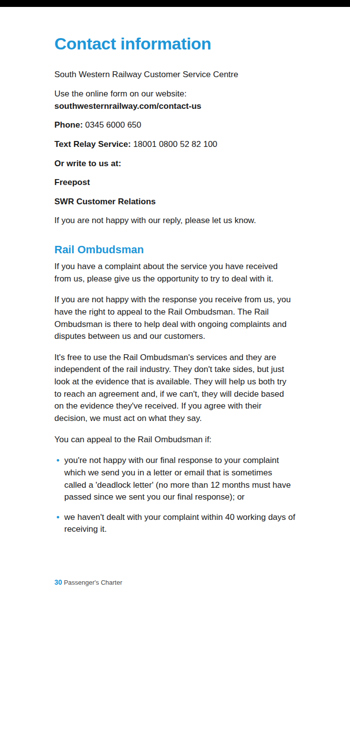Contact information
South Western Railway Customer Service Centre
Use the online form on our website:
southwesternrailway.com/contact-us
Phone: 0345 6000 650
Text Relay Service: 18001 0800 52 82 100
Or write to us at:
Freepost
SWR Customer Relations
If you are not happy with our reply, please let us know.
Rail Ombudsman
If you have a complaint about the service you have received from us, please give us the opportunity to try to deal with it.
If you are not happy with the response you receive from us, you have the right to appeal to the Rail Ombudsman. The Rail Ombudsman is there to help deal with ongoing complaints and disputes between us and our customers.
It's free to use the Rail Ombudsman's services and they are independent of the rail industry. They don't take sides, but just look at the evidence that is available. They will help us both try to reach an agreement and, if we can't, they will decide based on the evidence they've received. If you agree with their decision, we must act on what they say.
You can appeal to the Rail Ombudsman if:
you're not happy with our final response to your complaint which we send you in a letter or email that is sometimes called a 'deadlock letter' (no more than 12 months must have passed since we sent you our final response); or
we haven't dealt with your complaint within 40 working days of receiving it.
30 Passenger's Charter